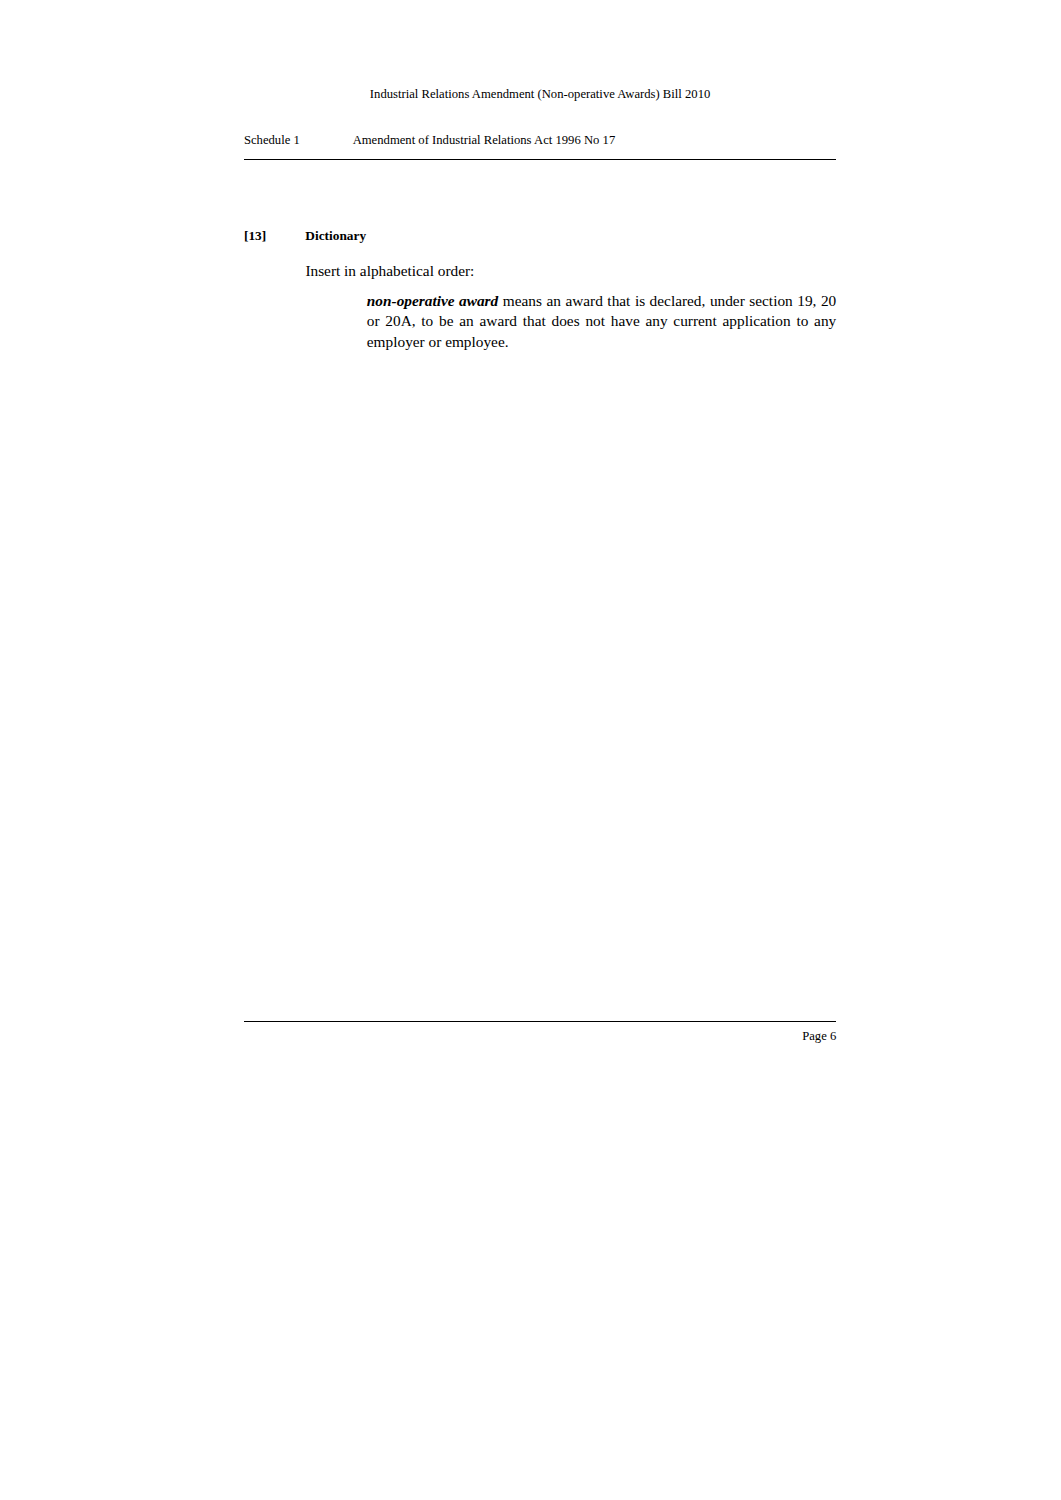Industrial Relations Amendment (Non-operative Awards) Bill 2010
Schedule 1 Amendment of Industrial Relations Act 1996 No 17
[13] Dictionary
Insert in alphabetical order:
non-operative award means an award that is declared, under section 19, 20 or 20A, to be an award that does not have any current application to any employer or employee.
Page 6